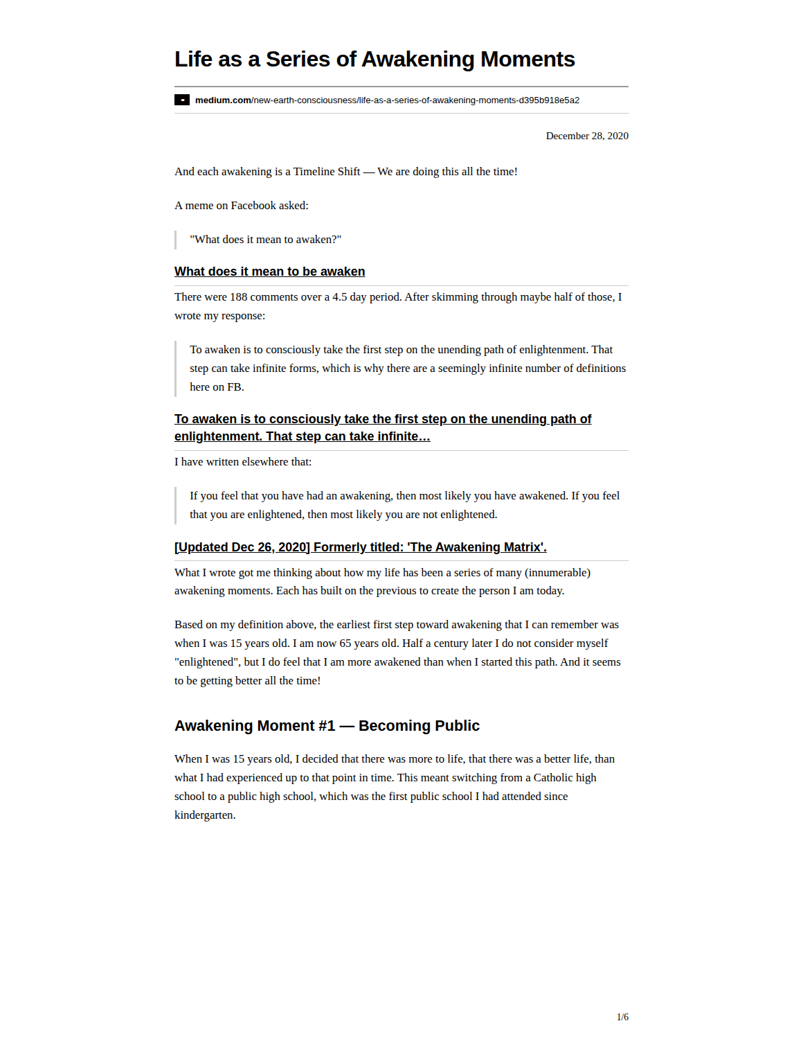Life as a Series of Awakening Moments
•• medium.com/new-earth-consciousness/life-as-a-series-of-awakening-moments-d395b918e5a2
December 28, 2020
And each awakening is a Timeline Shift — We are doing this all the time!
A meme on Facebook asked:
"What does it mean to awaken?"
What does it mean to be awaken
There were 188 comments over a 4.5 day period. After skimming through maybe half of those, I wrote my response:
To awaken is to consciously take the first step on the unending path of enlightenment. That step can take infinite forms, which is why there are a seemingly infinite number of definitions here on FB.
To awaken is to consciously take the first step on the unending path of enlightenment. That step can take infinite…
I have written elsewhere that:
If you feel that you have had an awakening, then most likely you have awakened. If you feel that you are enlightened, then most likely you are not enlightened.
[Updated Dec 26, 2020] Formerly titled: 'The Awakening Matrix'.
What I wrote got me thinking about how my life has been a series of many (innumerable) awakening moments. Each has built on the previous to create the person I am today.
Based on my definition above, the earliest first step toward awakening that I can remember was when I was 15 years old. I am now 65 years old. Half a century later I do not consider myself "enlightened", but I do feel that I am more awakened than when I started this path. And it seems to be getting better all the time!
Awakening Moment #1 — Becoming Public
When I was 15 years old, I decided that there was more to life, that there was a better life, than what I had experienced up to that point in time. This meant switching from a Catholic high school to a public high school, which was the first public school I had attended since kindergarten.
1/6